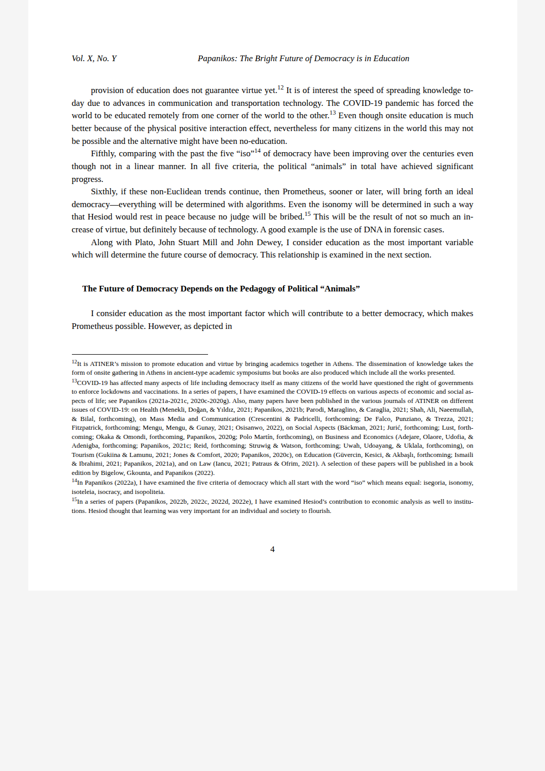Vol. X, No. Y Papanikos: The Bright Future of Democracy is in Education
provision of education does not guarantee virtue yet.12 It is of interest the speed of spreading knowledge today due to advances in communication and transportation technology. The COVID-19 pandemic has forced the world to be educated remotely from one corner of the world to the other.13 Even though onsite education is much better because of the physical positive interaction effect, nevertheless for many citizens in the world this may not be possible and the alternative might have been no-education.
Fifthly, comparing with the past the five “iso”14 of democracy have been improving over the centuries even though not in a linear manner. In all five criteria, the political “animals” in total have achieved significant progress.
Sixthly, if these non-Euclidean trends continue, then Prometheus, sooner or later, will bring forth an ideal democracy—everything will be determined with algorithms. Even the isonomy will be determined in such a way that Hesiod would rest in peace because no judge will be bribed.15 This will be the result of not so much an increase of virtue, but definitely because of technology. A good example is the use of DNA in forensic cases.
Along with Plato, John Stuart Mill and John Dewey, I consider education as the most important variable which will determine the future course of democracy. This relationship is examined in the next section.
The Future of Democracy Depends on the Pedagogy of Political “Animals”
I consider education as the most important factor which will contribute to a better democracy, which makes Prometheus possible. However, as depicted in
12It is ATINER’s mission to promote education and virtue by bringing academics together in Athens. The dissemination of knowledge takes the form of onsite gathering in Athens in ancient-type academic symposiums but books are also produced which include all the works presented.
13COVID-19 has affected many aspects of life including democracy itself as many citizens of the world have questioned the right of governments to enforce lockdowns and vaccinations. In a series of papers, I have examined the COVID-19 effects on various aspects of economic and social aspects of life; see Papanikos (2021a-2021c, 2020c-2020g). Also, many papers have been published in the various journals of ATINER on different issues of COVID-19: on Health (Menekli, Doğan, & Yıldız, 2021; Papanikos, 2021b; Parodi, Maraglino, & Caraglia, 2021; Shah, Ali, Naeemullah, & Bilal, forthcoming), on Mass Media and Communication (Crescentini & Padricelli, forthcoming; De Falco, Punziano, & Trezza, 2021; Fitzpatrick, forthcoming; Mengu, Mengu, & Gunay, 2021; Osisanwo, 2022), on Social Aspects (Bäckman, 2021; Jurić, forthcoming; Lust, forthcoming; Okaka & Omondi, forthcoming, Papanikos, 2020g; Polo Martín, forthcoming), on Business and Economics (Adejare, Olaore, Udofia, & Adenigba, forthcoming; Papanikos, 2021c; Reid, forthcoming; Struwig & Watson, forthcoming; Uwah, Udoayang, & Uklala, forthcoming), on Tourism (Gukiina & Lamunu, 2021; Jones & Comfort, 2020; Papanikos, 2020c), on Education (Güvercin, Kesici, & Akbaşlı, forthcoming; Ismaili & Ibrahimi, 2021; Papanikos, 2021a), and on Law (Iancu, 2021; Patraus & Ofrim, 2021). A selection of these papers will be published in a book edition by Bigelow, Gkounta, and Papanikos (2022).
14In Papanikos (2022a), I have examined the five criteria of democracy which all start with the word “iso” which means equal: isegoria, isonomy, isoteleia, isocracy, and isopoliteia.
15In a series of papers (Papanikos, 2022b, 2022c, 2022d, 2022e), I have examined Hesiod’s contribution to economic analysis as well to institutions. Hesiod thought that learning was very important for an individual and society to flourish.
4